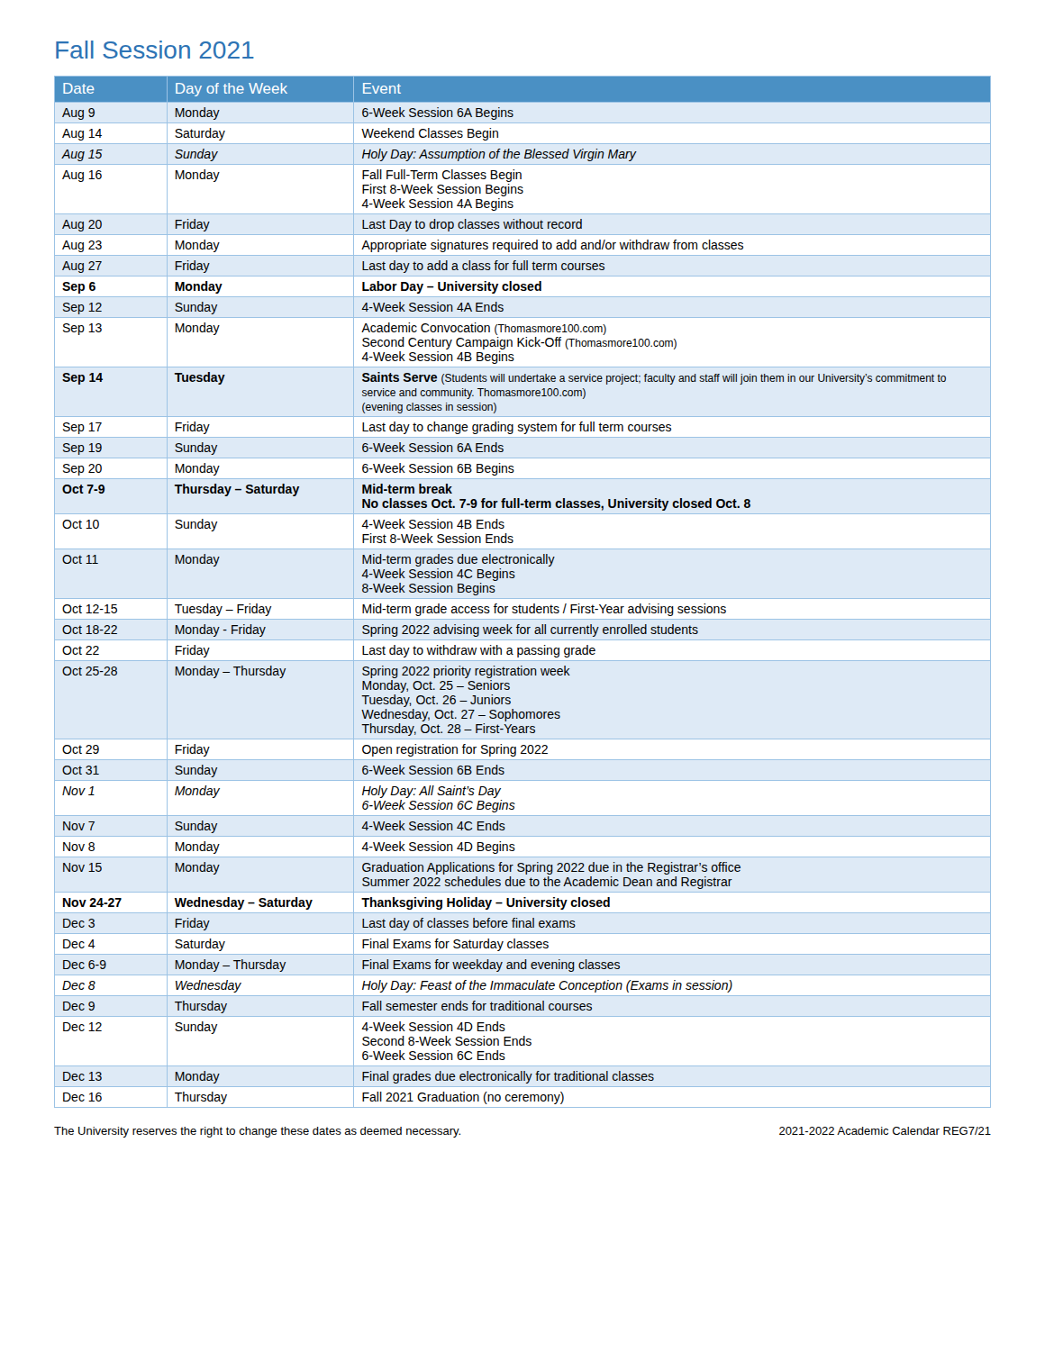Fall Session 2021
| Date | Day of the Week | Event |
| --- | --- | --- |
| Aug 9 | Monday | 6-Week Session 6A Begins |
| Aug 14 | Saturday | Weekend Classes Begin |
| Aug 15 | Sunday | Holy Day: Assumption of the Blessed Virgin Mary |
| Aug 16 | Monday | Fall Full-Term Classes Begin First 8-Week Session Begins 4-Week Session 4A Begins |
| Aug 20 | Friday | Last Day to drop classes without record |
| Aug 23 | Monday | Appropriate signatures required to add and/or withdraw from classes |
| Aug 27 | Friday | Last day to add a class for full term courses |
| Sep 6 | Monday | Labor Day – University closed |
| Sep 12 | Sunday | 4-Week Session 4A Ends |
| Sep 13 | Monday | Academic Convocation (Thomasmore100.com) Second Century Campaign Kick-Off (Thomasmore100.com) 4-Week Session 4B Begins |
| Sep 14 | Tuesday | Saints Serve (Students will undertake a service project; faculty and staff will join them in our University’s commitment to service and community. Thomasmore100.com) (evening classes in session) |
| Sep 17 | Friday | Last day to change grading system for full term courses |
| Sep 19 | Sunday | 6-Week Session 6A Ends |
| Sep 20 | Monday | 6-Week Session 6B Begins |
| Oct 7-9 | Thursday – Saturday | Mid-term break No classes Oct. 7-9 for full-term classes, University closed Oct. 8 |
| Oct 10 | Sunday | 4-Week Session 4B Ends First 8-Week Session Ends |
| Oct 11 | Monday | Mid-term grades due electronically 4-Week Session 4C Begins 8-Week Session Begins |
| Oct 12-15 | Tuesday – Friday | Mid-term grade access for students / First-Year advising sessions |
| Oct 18-22 | Monday - Friday | Spring 2022 advising week for all currently enrolled students |
| Oct 22 | Friday | Last day to withdraw with a passing grade |
| Oct 25-28 | Monday – Thursday | Spring 2022 priority registration week Monday, Oct. 25 – Seniors Tuesday, Oct. 26 – Juniors Wednesday, Oct. 27 – Sophomores Thursday, Oct. 28 – First-Years |
| Oct 29 | Friday | Open registration for Spring 2022 |
| Oct 31 | Sunday | 6-Week Session 6B Ends |
| Nov 1 | Monday | Holy Day: All Saint’s Day 6-Week Session 6C Begins |
| Nov 7 | Sunday | 4-Week Session 4C Ends |
| Nov 8 | Monday | 4-Week Session 4D Begins |
| Nov 15 | Monday | Graduation Applications for Spring 2022 due in the Registrar’s office Summer 2022 schedules due to the Academic Dean and Registrar |
| Nov 24-27 | Wednesday – Saturday | Thanksgiving Holiday – University closed |
| Dec 3 | Friday | Last day of classes before final exams |
| Dec 4 | Saturday | Final Exams for Saturday classes |
| Dec 6-9 | Monday – Thursday | Final Exams for weekday and evening classes |
| Dec 8 | Wednesday | Holy Day: Feast of the Immaculate Conception (Exams in session) |
| Dec 9 | Thursday | Fall semester ends for traditional courses |
| Dec 12 | Sunday | 4-Week Session 4D Ends Second 8-Week Session Ends 6-Week Session 6C Ends |
| Dec 13 | Monday | Final grades due electronically for traditional classes |
| Dec 16 | Thursday | Fall 2021 Graduation (no ceremony) |
The University reserves the right to change these dates as deemed necessary. 2021-2022 Academic Calendar REG7/21